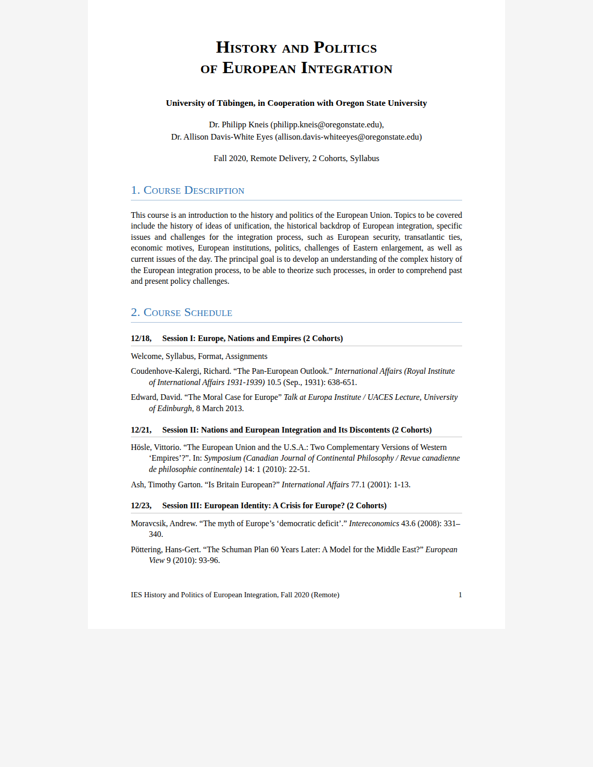History and Politics
of European Integration
University of Tübingen, in Cooperation with Oregon State University
Dr. Philipp Kneis (philipp.kneis@oregonstate.edu),
Dr. Allison Davis-White Eyes (allison.davis-whiteeyes@oregonstate.edu)
Fall 2020, Remote Delivery, 2 Cohorts, Syllabus
1. Course Description
This course is an introduction to the history and politics of the European Union. Topics to be covered include the history of ideas of unification, the historical backdrop of European integration, specific issues and challenges for the integration process, such as European security, transatlantic ties, economic motives, European institutions, politics, challenges of Eastern enlargement, as well as current issues of the day. The principal goal is to develop an understanding of the complex history of the European integration process, to be able to theorize such processes, in order to comprehend past and present policy challenges.
2. Course Schedule
12/18, Session I: Europe, Nations and Empires (2 Cohorts)
Welcome, Syllabus, Format, Assignments
Coudenhove-Kalergi, Richard. “The Pan-European Outlook.” International Affairs (Royal Institute of International Affairs 1931-1939) 10.5 (Sep., 1931): 638-651.
Edward, David. “The Moral Case for Europe” Talk at Europa Institute / UACES Lecture, University of Edinburgh, 8 March 2013.
12/21, Session II: Nations and European Integration and Its Discontents (2 Cohorts)
Hösle, Vittorio. “The European Union and the U.S.A.: Two Complementary Versions of Western ‘Empires’?”. In: Symposium (Canadian Journal of Continental Philosophy / Revue canadienne de philosophie continentale) 14: 1 (2010): 22-51.
Ash, Timothy Garton. “Is Britain European?” International Affairs 77.1 (2001): 1-13.
12/23, Session III: European Identity: A Crisis for Europe? (2 Cohorts)
Moravcsik, Andrew. “The myth of Europe’s ‘democratic deficit’.” Intereconomics 43.6 (2008): 331–340.
Pöttering, Hans-Gert. “The Schuman Plan 60 Years Later: A Model for the Middle East?” European View 9 (2010): 93-96.
IES History and Politics of European Integration, Fall 2020 (Remote) 1